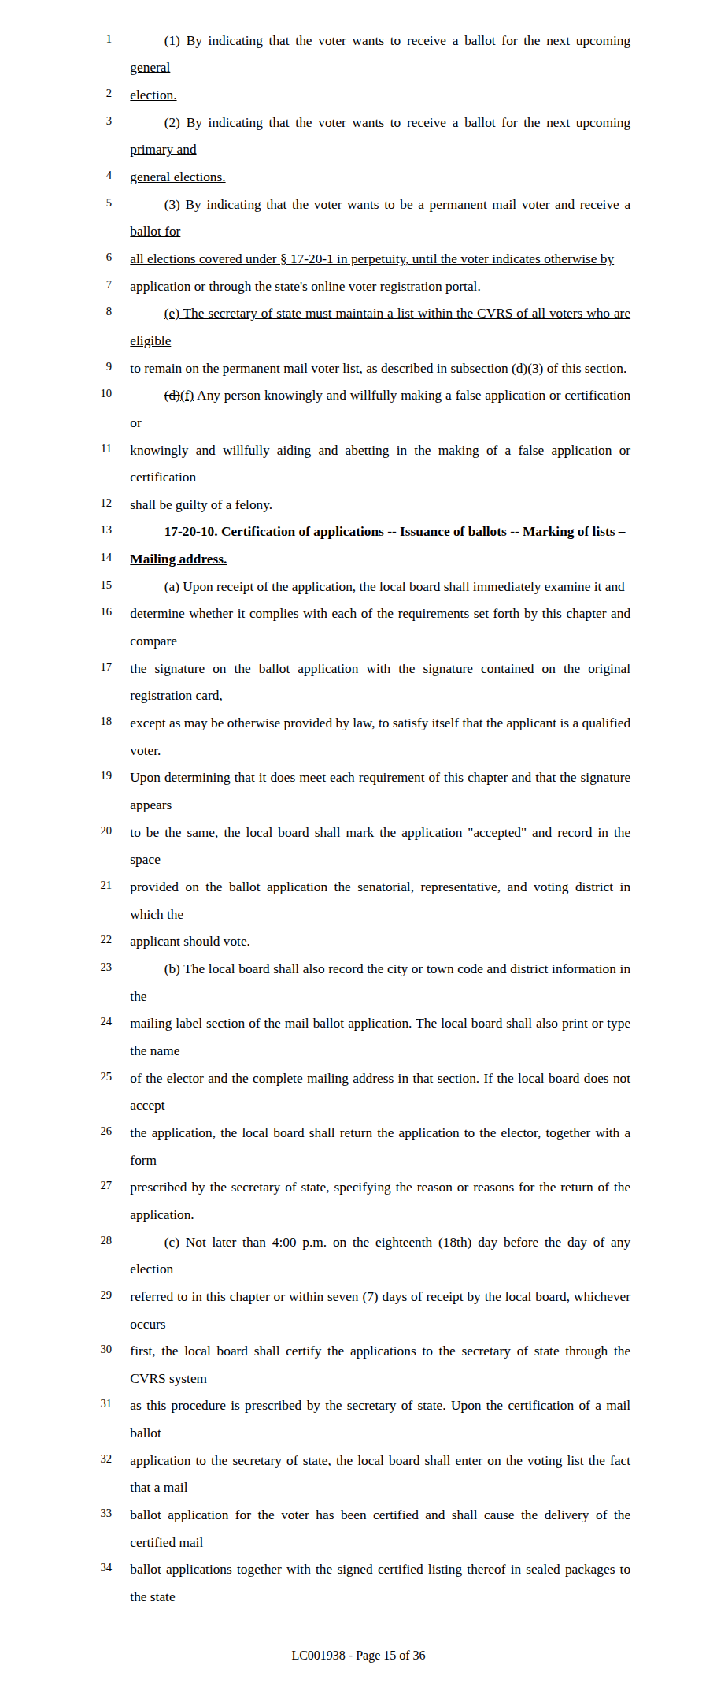(1) By indicating that the voter wants to receive a ballot for the next upcoming general
election.
(2) By indicating that the voter wants to receive a ballot for the next upcoming primary and
general elections.
(3) By indicating that the voter wants to be a permanent mail voter and receive a ballot for
all elections covered under § 17-20-1 in perpetuity, until the voter indicates otherwise by
application or through the state's online voter registration portal.
(e) The secretary of state must maintain a list within the CVRS of all voters who are eligible
to remain on the permanent mail voter list, as described in subsection (d)(3) of this section.
(d)(f) Any person knowingly and willfully making a false application or certification or
knowingly and willfully aiding and abetting in the making of a false application or certification
shall be guilty of a felony.
17-20-10. Certification of applications -- Issuance of ballots -- Marking of lists –
Mailing address.
(a) Upon receipt of the application, the local board shall immediately examine it and
determine whether it complies with each of the requirements set forth by this chapter and compare
the signature on the ballot application with the signature contained on the original registration card,
except as may be otherwise provided by law, to satisfy itself that the applicant is a qualified voter.
Upon determining that it does meet each requirement of this chapter and that the signature appears
to be the same, the local board shall mark the application "accepted" and record in the space
provided on the ballot application the senatorial, representative, and voting district in which the
applicant should vote.
(b) The local board shall also record the city or town code and district information in the
mailing label section of the mail ballot application. The local board shall also print or type the name
of the elector and the complete mailing address in that section. If the local board does not accept
the application, the local board shall return the application to the elector, together with a form
prescribed by the secretary of state, specifying the reason or reasons for the return of the application.
(c) Not later than 4:00 p.m. on the eighteenth (18th) day before the day of any election
referred to in this chapter or within seven (7) days of receipt by the local board, whichever occurs
first, the local board shall certify the applications to the secretary of state through the CVRS system
as this procedure is prescribed by the secretary of state. Upon the certification of a mail ballot
application to the secretary of state, the local board shall enter on the voting list the fact that a mail
ballot application for the voter has been certified and shall cause the delivery of the certified mail
ballot applications together with the signed certified listing thereof in sealed packages to the state
LC001938 - Page 15 of 36